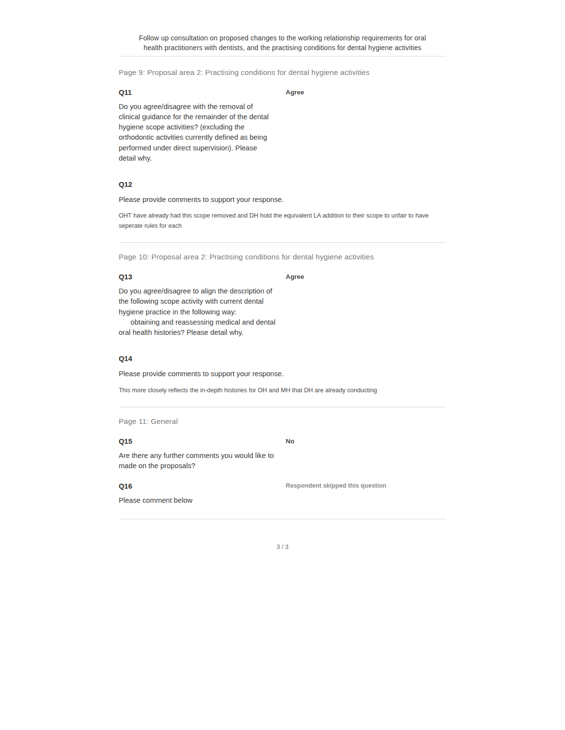Follow up consultation on proposed changes to the working relationship requirements for oral
health practitioners with dentists, and the practising conditions for dental hygiene activities
Page 9: Proposal area 2: Practising conditions for dental hygiene activities
Q11
Do you agree/disagree with the removal of clinical guidance for the remainder of the dental hygiene scope activities? (excluding the orthodontic activities currently defined as being performed under direct supervision). Please detail why.
Agree
Q12
Please provide comments to support your response.
OHT have already had this scope removed and DH hold the equivalent LA addition to their scope to unfair to have seperate rules for each
Page 10: Proposal area 2: Practising conditions for dental hygiene activities
Q13
Do you agree/disagree to align the description of the following scope activity with current dental hygiene practice in the following way: obtaining and reassessing medical and dental oral health histories? Please detail why.
Agree
Q14
Please provide comments to support your response.
This more closely reflects the in-depth histories for OH and MH that DH are already conducting
Page 11: General
Q15
Are there any further comments you would like to made on the proposals?
No
Q16
Please comment below
Respondent skipped this question
3 / 3